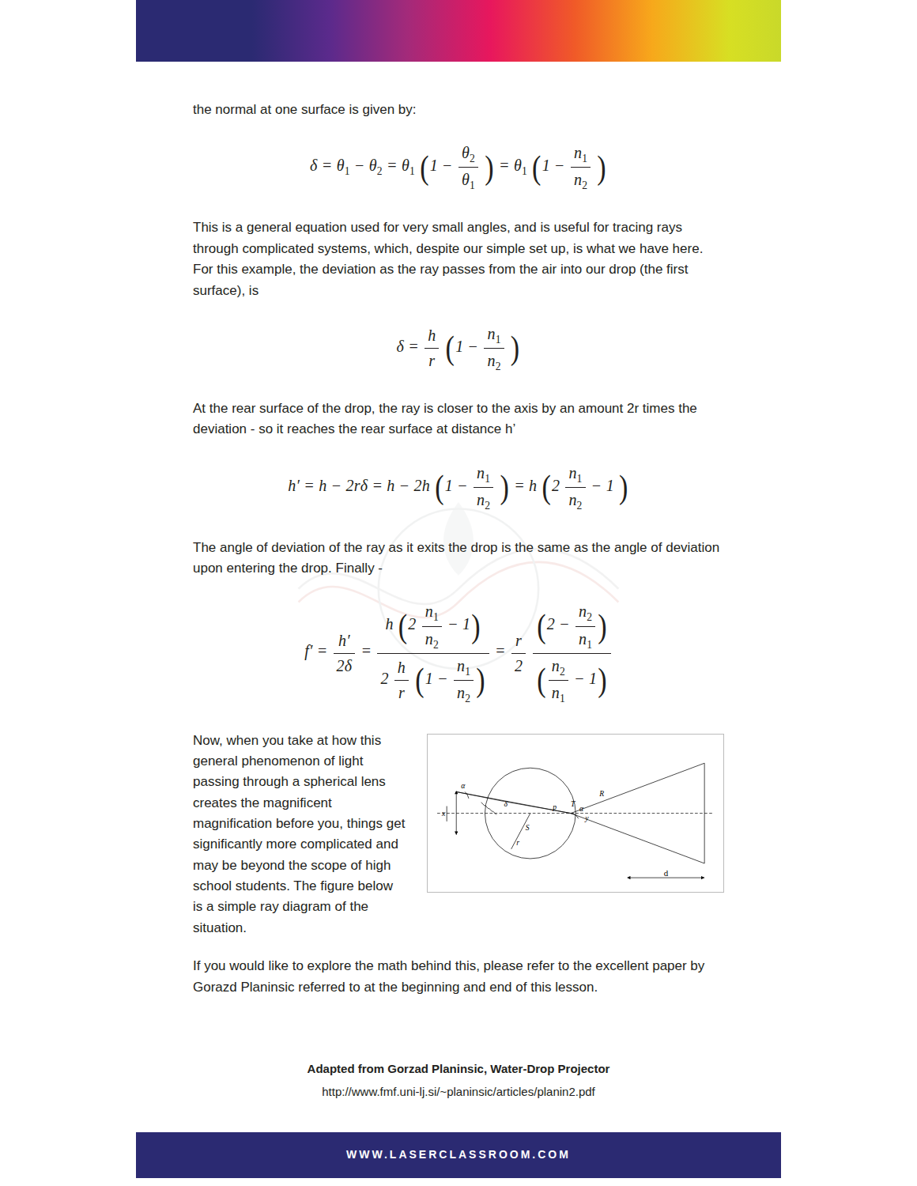the normal at one surface is given by:
δ = θ1 − θ2 = θ1 (1 − θ2 θ1 ) = θ1 (1 − n1 n2 )
This is a general equation used for very small angles, and is useful for tracing rays through complicated systems, which, despite our simple set up, is what we have here. For this example, the deviation as the ray passes from the air into our drop (the first surface), is
δ = hr (1 − n1 n2 )
At the rear surface of the drop, the ray is closer to the axis by an amount 2r times the deviation - so it reaches the rear surface at distance h’
h′ = h − 2rδ = h − 2h (1 − n1 n2 ) = h (2 n1 n2 − 1 )
The angle of deviation of the ray as it exits the drop is the same as the angle of deviation upon entering the drop. Finally -
f′ = h′2δ = h (2 n1 n2 − 1) 2 hr (1 − n1 n2) = r 2 (2 − n2 n1) (n2 n1 − 1)
α x S r T α y R p d δ
Now, when you take at how this general phenomenon of light passing through a spherical lens creates the magnificent magnification before you, things get significantly more complicated and may be beyond the scope of high school students. The figure below is a simple ray diagram of the situation.
If you would like to explore the math behind this, please refer to the excellent paper by Gorazd Planinsic referred to at the beginning and end of this lesson.
Adapted from Gorzad Planinsic, Water-Drop Projector
http://www.fmf.uni-lj.si/~planinsic/articles/planin2.pdf
WWW.LASERCLASSROOM.COM